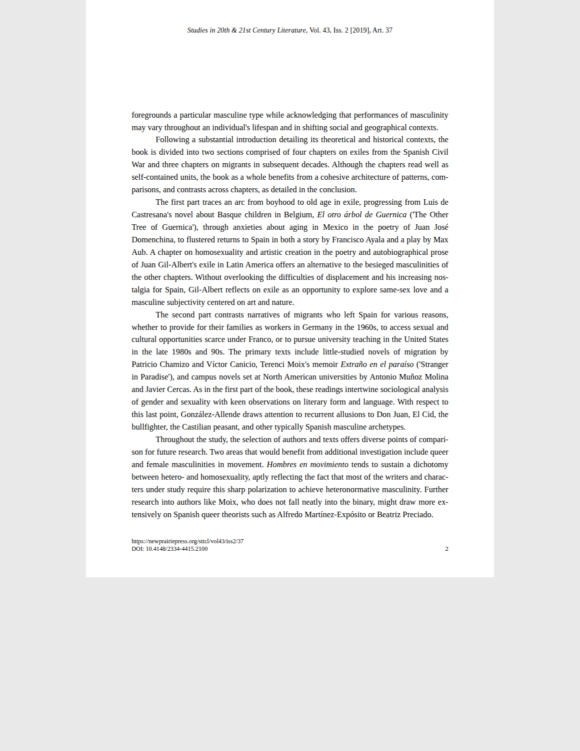Studies in 20th & 21st Century Literature, Vol. 43, Iss. 2 [2019], Art. 37
foregrounds a particular masculine type while acknowledging that performances of masculinity may vary throughout an individual's lifespan and in shifting social and geographical contexts.
Following a substantial introduction detailing its theoretical and historical contexts, the book is divided into two sections comprised of four chapters on exiles from the Spanish Civil War and three chapters on migrants in subsequent decades. Although the chapters read well as self-contained units, the book as a whole benefits from a cohesive architecture of patterns, comparisons, and contrasts across chapters, as detailed in the conclusion.
The first part traces an arc from boyhood to old age in exile, progressing from Luis de Castresana's novel about Basque children in Belgium, El otro árbol de Guernica ('The Other Tree of Guernica'), through anxieties about aging in Mexico in the poetry of Juan José Domenchina, to flustered returns to Spain in both a story by Francisco Ayala and a play by Max Aub. A chapter on homosexuality and artistic creation in the poetry and autobiographical prose of Juan Gil-Albert's exile in Latin America offers an alternative to the besieged masculinities of the other chapters. Without overlooking the difficulties of displacement and his increasing nostalgia for Spain, Gil-Albert reflects on exile as an opportunity to explore same-sex love and a masculine subjectivity centered on art and nature.
The second part contrasts narratives of migrants who left Spain for various reasons, whether to provide for their families as workers in Germany in the 1960s, to access sexual and cultural opportunities scarce under Franco, or to pursue university teaching in the United States in the late 1980s and 90s. The primary texts include little-studied novels of migration by Patricio Chamizo and Víctor Canicio, Terenci Moix's memoir Extraño en el paraíso ('Stranger in Paradise'), and campus novels set at North American universities by Antonio Muñoz Molina and Javier Cercas. As in the first part of the book, these readings intertwine sociological analysis of gender and sexuality with keen observations on literary form and language. With respect to this last point, González-Allende draws attention to recurrent allusions to Don Juan, El Cid, the bullfighter, the Castilian peasant, and other typically Spanish masculine archetypes.
Throughout the study, the selection of authors and texts offers diverse points of comparison for future research. Two areas that would benefit from additional investigation include queer and female masculinities in movement. Hombres en movimiento tends to sustain a dichotomy between hetero- and homosexuality, aptly reflecting the fact that most of the writers and characters under study require this sharp polarization to achieve heteronormative masculinity. Further research into authors like Moix, who does not fall neatly into the binary, might draw more extensively on Spanish queer theorists such as Alfredo Martínez-Expósito or Beatriz Preciado.
https://newprairiepress.org/sttcl/vol43/iss2/37
DOI: 10.4148/2334-4415.2100
2